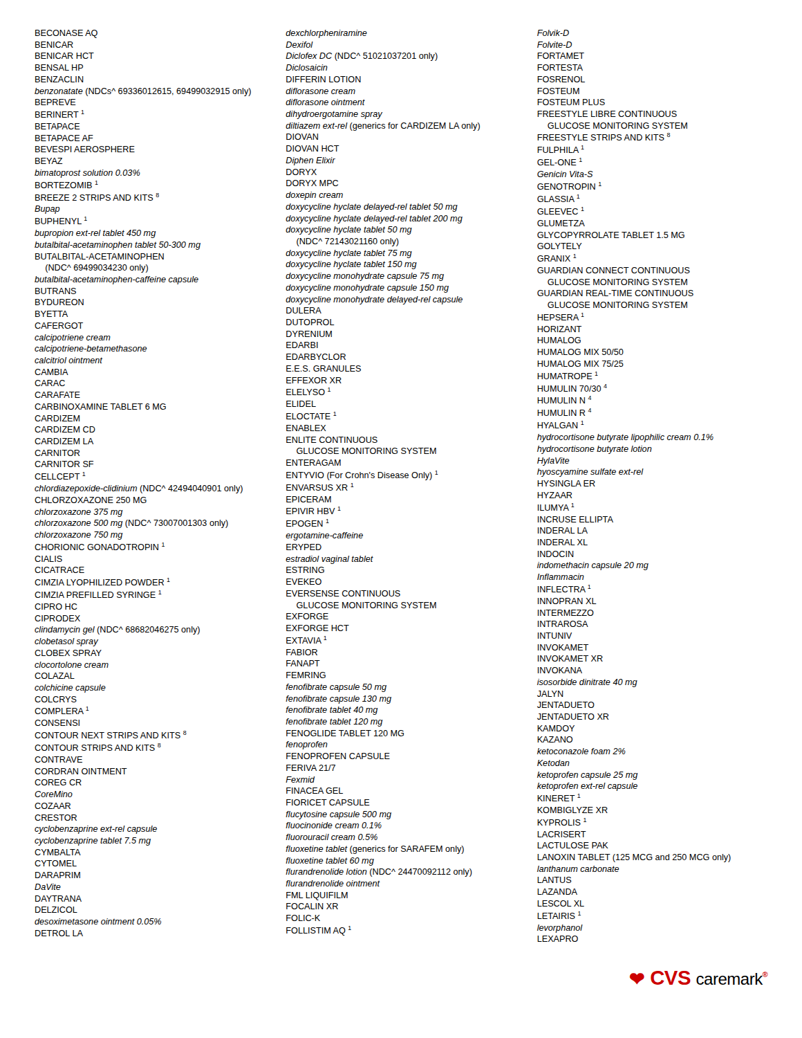BECONASE AQ
BENICAR
BENICAR HCT
BENSAL HP
BENZACLIN
benzonatate (NDCs^ 69336012615, 69499032915 only)
BEPREVE
BERINERT 1
BETAPACE
BETAPACE AF
BEVESPI AEROSPHERE
BEYAZ
bimatoprost solution 0.03%
BORTEZOMIB 1
BREEZE 2 STRIPS AND KITS 8
Bupap
BUPHENYL 1
bupropion ext-rel tablet 450 mg
butalbital-acetaminophen tablet 50-300 mg
BUTALBITAL-ACETAMINOPHEN(NDC^ 69499034230 only)
butalbital-acetaminophen-caffeine capsule
BUTRANS
BYDUREON
BYETTA
CAFERGOT
calcipotriene cream
calcipotriene-betamethasone
calcitriol ointment
CAMBIA
CARAC
CARAFATE
CARBINOXAMINE TABLET 6 MG
CARDIZEM
CARDIZEM CD
CARDIZEM LA
CARNITOR
CARNITOR SF
CELLCEPT 1
chlordiazepoxide-clidinium (NDC^ 42494040901 only)
CHLORZOXAZONE 250 MG
chlorzoxazone 375 mg
chlorzoxazone 500 mg (NDC^ 73007001303 only)
chlorzoxazone 750 mg
CHORIONIC GONADOTROPIN 1
CIALIS
CICATRACE
CIMZIA LYOPHILIZED POWDER 1
CIMZIA PREFILLED SYRINGE 1
CIPRO HC
CIPRODEX
clindamycin gel (NDC^ 68682046275 only)
clobetasol spray
CLOBEX SPRAY
clocortolone cream
COLAZAL
colchicine capsule
COLCRYS
COMPLERA 1
CONSENSI
CONTOUR NEXT STRIPS AND KITS 8
CONTOUR STRIPS AND KITS 8
CONTRAVE
CORDRAN OINTMENT
COREG CR
CoreMino
COZAAR
CRESTOR
cyclobenzaprine ext-rel capsule
cyclobenzaprine tablet 7.5 mg
CYMBALTA
CYTOMEL
DARAPRIM
DaVite
DAYTRANA
DELZICOL
desoximetasone ointment 0.05%
DETROL LA
dexchlorpheniramine
Dexifol
Diclofex DC (NDC^ 51021037201 only)
Diclosaicin
DIFFERIN LOTION
diflorasone cream
diflorasone ointment
dihydroergotamine spray
diltiazem ext-rel (generics for CARDIZEM LA only)
DIOVAN
DIOVAN HCT
Diphen Elixir
DORYX
DORYX MPC
doxepin cream
doxycycline hyclate delayed-rel tablet 50 mg
doxycycline hyclate delayed-rel tablet 200 mg
doxycycline hyclate tablet 50 mg(NDC^ 72143021160 only)
doxycycline hyclate tablet 75 mg
doxycycline hyclate tablet 150 mg
doxycycline monohydrate capsule 75 mg
doxycycline monohydrate capsule 150 mg
doxycycline monohydrate delayed-rel capsule
DULERA
DUTOPROL
DYRENIUM
EDARBI
EDARBYCLOR
E.E.S. GRANULES
EFFEXOR XR
ELELYSO 1
ELIDEL
ELOCTATE 1
ENABLEX
ENLITE CONTINUOUSGLUCOSE MONITORING SYSTEM
ENTERAGAM
ENTYVIO (For Crohn's Disease Only) 1
ENVARSUS XR 1
EPICERAM
EPIVIR HBV 1
EPOGEN 1
ergotamine-caffeine
ERYPED
estradiol vaginal tablet
ESTRING
EVEKEO
EVERSENSE CONTINUOUSGLUCOSE MONITORING SYSTEM
EXFORGE
EXFORGE HCT
EXTAVIA 1
FABIOR
FANAPT
FEMRING
fenofibrate capsule 50 mg
fenofibrate capsule 130 mg
fenofibrate tablet 40 mg
fenofibrate tablet 120 mg
FENOGLIDE TABLET 120 MG
fenoprofen
FENOPROFEN CAPSULE
FERIVA 21/7
Fexmid
FINACEA GEL
FIORICET CAPSULE
flucytosine capsule 500 mg
fluocinonide cream 0.1%
fluorouracil cream 0.5%
fluoxetine tablet (generics for SARAFEM only)
fluoxetine tablet 60 mg
flurandrenolide lotion (NDC^ 24470092112 only)
flurandrenolide ointment
FML LIQUIFILM
FOCALIN XR
FOLIC-K
FOLLISTIM AQ 1
Folvik-D
Folvite-D
FORTAMET
FORTESTA
FOSRENOL
FOSTEUM
FOSTEUM PLUS
FREESTYLE LIBRE CONTINUOUSGLUCOSE MONITORING SYSTEM
FREESTYLE STRIPS AND KITS 8
FULPHILA 1
GEL-ONE 1
Genicin Vita-S
GENOTROPIN 1
GLASSIA 1
GLEEVEC 1
GLUMETZA
GLYCOPYRROLATE TABLET 1.5 MG
GOLYTELY
GRANIX 1
GUARDIAN CONNECT CONTINUOUSGLUCOSE MONITORING SYSTEM
GUARDIAN REAL-TIME CONTINUOUSGLUCOSE MONITORING SYSTEM
HEPSERA 1
HORIZANT
HUMALOG
HUMALOG MIX 50/50
HUMALOG MIX 75/25
HUMATROPE 1
HUMULIN 70/30 4
HUMULIN N 4
HUMULIN R 4
HYALGAN 1
hydrocortisone butyrate lipophilic cream 0.1%
hydrocortisone butyrate lotion
HylaVite
hyoscyamine sulfate ext-rel
HYSINGLA ER
HYZAAR
ILUMYA 1
INCRUSE ELLIPTA
INDERAL LA
INDERAL XL
INDOCIN
indomethacin capsule 20 mg
Inflammacin
INFLECTRA 1
INNOPRAN XL
INTERMEZZO
INTRAROSA
INTUNIV
INVOKAMET
INVOKAMET XR
INVOKANA
isosorbide dinitrate 40 mg
JALYN
JENTADUETO
JENTADUETO XR
KAMDOY
KAZANO
ketoconazole foam 2%
Ketodan
ketoprofen capsule 25 mg
ketoprofen ext-rel capsule
KINERET 1
KOMBIGLYZE XR
KYPROLIS 1
LACRISERT
LACTULOSE PAK
LANOXIN TABLET (125 MCG and 250 MCG only)
lanthanum carbonate
LANTUS
LAZANDA
LESCOL XL
LETAIRIS 1
levorphanol
LEXAPRO
❤ CVS caremark®